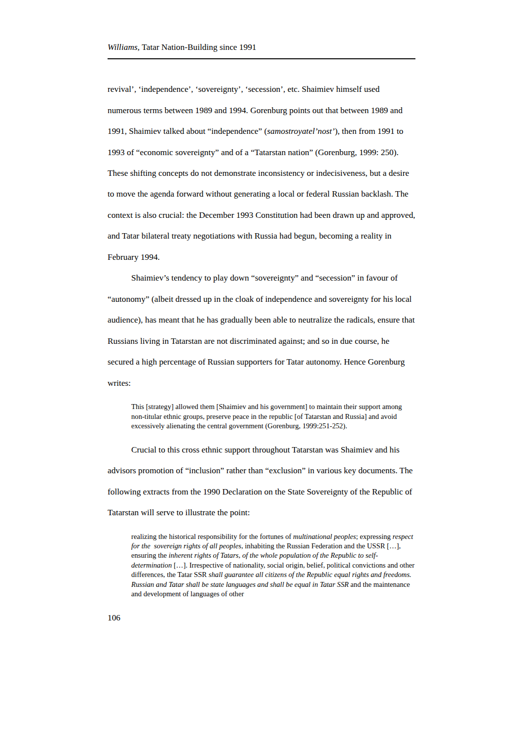Williams, Tatar Nation-Building since 1991
revival’, ‘independence’, ‘sovereignty’, ‘secession’, etc. Shaimiev himself used numerous terms between 1989 and 1994. Gorenburg points out that between 1989 and 1991, Shaimiev talked about “independence” (samostroyatel’nost’), then from 1991 to 1993 of “economic sovereignty” and of a “Tatarstan nation” (Gorenburg, 1999: 250). These shifting concepts do not demonstrate inconsistency or indecisiveness, but a desire to move the agenda forward without generating a local or federal Russian backlash. The context is also crucial: the December 1993 Constitution had been drawn up and approved, and Tatar bilateral treaty negotiations with Russia had begun, becoming a reality in February 1994.
Shaimiev’s tendency to play down “sovereignty” and “secession” in favour of “autonomy” (albeit dressed up in the cloak of independence and sovereignty for his local audience), has meant that he has gradually been able to neutralize the radicals, ensure that Russians living in Tatarstan are not discriminated against; and so in due course, he secured a high percentage of Russian supporters for Tatar autonomy. Hence Gorenburg writes:
This [strategy] allowed them [Shaimiev and his government] to maintain their support among non-titular ethnic groups, preserve peace in the republic [of Tatarstan and Russia] and avoid excessively alienating the central government (Gorenburg, 1999:251-252).
Crucial to this cross ethnic support throughout Tatarstan was Shaimiev and his advisors promotion of “inclusion” rather than “exclusion” in various key documents. The following extracts from the 1990 Declaration on the State Sovereignty of the Republic of Tatarstan will serve to illustrate the point:
realizing the historical responsibility for the fortunes of multinational peoples; expressing respect for the sovereign rights of all peoples, inhabiting the Russian Federation and the USSR […], ensuring the inherent rights of Tatars, of the whole population of the Republic to self-determination […]. Irrespective of nationality, social origin, belief, political convictions and other differences, the Tatar SSR shall guarantee all citizens of the Republic equal rights and freedoms. Russian and Tatar shall be state languages and shall be equal in Tatar SSR and the maintenance and development of languages of other
106